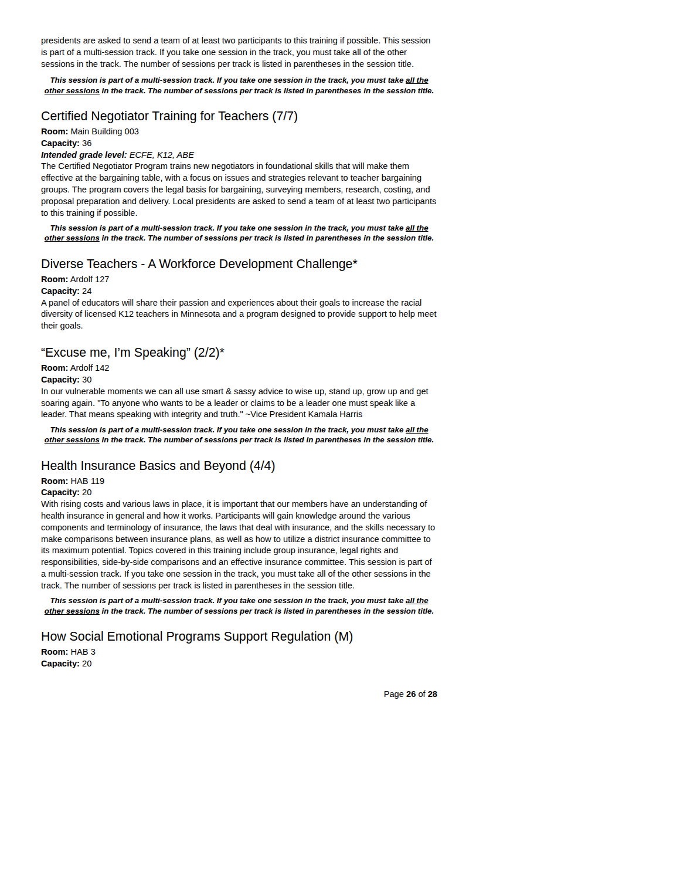presidents are asked to send a team of at least two participants to this training if possible. This session is part of a multi-session track. If you take one session in the track, you must take all of the other sessions in the track. The number of sessions per track is listed in parentheses in the session title.
This session is part of a multi-session track. If you take one session in the track, you must take all the other sessions in the track. The number of sessions per track is listed in parentheses in the session title.
Certified Negotiator Training for Teachers (7/7)
Room: Main Building 003
Capacity: 36
Intended grade level: ECFE, K12, ABE
The Certified Negotiator Program trains new negotiators in foundational skills that will make them effective at the bargaining table, with a focus on issues and strategies relevant to teacher bargaining groups. The program covers the legal basis for bargaining, surveying members, research, costing, and proposal preparation and delivery. Local presidents are asked to send a team of at least two participants to this training if possible.
This session is part of a multi-session track. If you take one session in the track, you must take all the other sessions in the track. The number of sessions per track is listed in parentheses in the session title.
Diverse Teachers - A Workforce Development Challenge*
Room: Ardolf 127
Capacity: 24
A panel of educators will share their passion and experiences about their goals to increase the racial diversity of licensed K12 teachers in Minnesota and a program designed to provide support to help meet their goals.
“Excuse me, I’m Speaking” (2/2)*
Room: Ardolf 142
Capacity: 30
In our vulnerable moments we can all use smart & sassy advice to wise up, stand up, grow up and get soaring again. "To anyone who wants to be a leader or claims to be a leader one must speak like a leader. That means speaking with integrity and truth." ~Vice President Kamala Harris
This session is part of a multi-session track. If you take one session in the track, you must take all the other sessions in the track. The number of sessions per track is listed in parentheses in the session title.
Health Insurance Basics and Beyond (4/4)
Room: HAB 119
Capacity: 20
With rising costs and various laws in place, it is important that our members have an understanding of health insurance in general and how it works. Participants will gain knowledge around the various components and terminology of insurance, the laws that deal with insurance, and the skills necessary to make comparisons between insurance plans, as well as how to utilize a district insurance committee to its maximum potential. Topics covered in this training include group insurance, legal rights and responsibilities, side-by-side comparisons and an effective insurance committee. This session is part of a multi-session track. If you take one session in the track, you must take all of the other sessions in the track. The number of sessions per track is listed in parentheses in the session title.
This session is part of a multi-session track. If you take one session in the track, you must take all the other sessions in the track. The number of sessions per track is listed in parentheses in the session title.
How Social Emotional Programs Support Regulation (M)
Room: HAB 3
Capacity: 20
Page 26 of 28